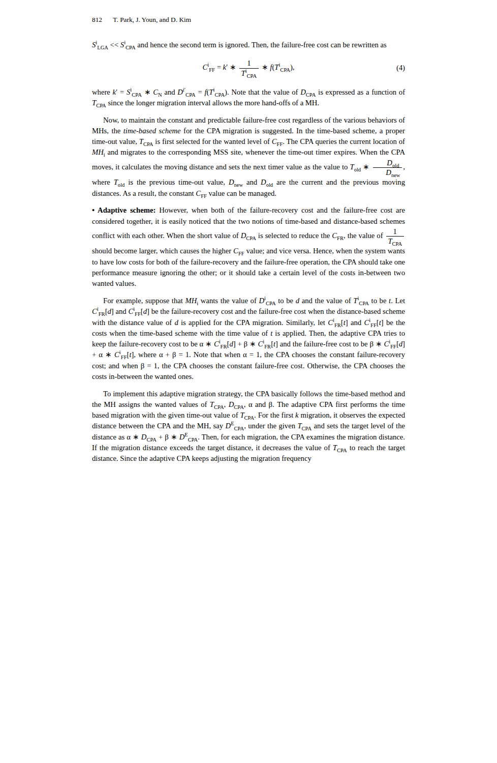812 T. Park, J. Youn, and D. Kim
SiLGA << SiCPA and hence the second term is ignored. Then, the failure-free cost can be rewritten as
CiFF = k′ ∗ 1 TiCPA ∗ f(TiCPA), (4)
where k′ = SiCPA ∗ CN and Di′CPA = f(TiCPA). Note that the value of DCPA is expressed as a function of TCPA since the longer migration interval allows the more hand-offs of a MH.
Now, to maintain the constant and predictable failure-free cost regardless of the various behaviors of MHs, the time-based scheme for the CPA migration is suggested. In the time-based scheme, a proper time-out value, TCPA is first selected for the wanted level of CFF. The CPA queries the current location of MHi and migrates to the corresponding MSS site, whenever the time-out timer expires. When the CPA moves, it calculates the moving distance and sets the next timer value as the value to Told ∗ Dold Dnew, where Told is the previous time-out value, Dnew and Dold are the current and the previous moving distances. As a result, the constant CFF value can be managed.
• Adaptive scheme: However, when both of the failure-recovery cost and the failure-free cost are considered together, it is easily noticed that the two notions of time-based and distance-based schemes conflict with each other. When the short value of DCPA is selected to reduce the CFR, the value of 1 TCPA should become larger, which causes the higher CFF value; and vice versa. Hence, when the system wants to have low costs for both of the failure-recovery and the failure-free operation, the CPA should take one performance measure ignoring the other; or it should take a certain level of the costs in-between two wanted values.
For example, suppose that MHi wants the value of DiCPA to be d and the value of TiCPA to be t. Let CiFR[d] and CiFF[d] be the failure-recovery cost and the failure-free cost when the distance-based scheme with the distance value of d is applied for the CPA migration. Similarly, let CiFR[t] and CiFF[t] be the costs when the time-based scheme with the time value of t is applied. Then, the adaptive CPA tries to keep the failure-recovery cost to be α ∗ CiFR[d] + β ∗ CiFR[t] and the failure-free cost to be β ∗ CiFF[d] + α ∗ CiFF[t], where α + β = 1. Note that when α = 1, the CPA chooses the constant failure-recovery cost; and when β = 1, the CPA chooses the constant failure-free cost. Otherwise, the CPA chooses the costs in-between the wanted ones.
To implement this adaptive migration strategy, the CPA basically follows the time-based method and the MH assigns the wanted values of TCPA, DCPA, α and β. The adaptive CPA first performs the time based migration with the given time-out value of TCPA. For the first k migration, it observes the expected distance between the CPA and the MH, say DECPA, under the given TCPA and sets the target level of the distance as α ∗ DCPA + β ∗ DECPA. Then, for each migration, the CPA examines the migration distance. If the migration distance exceeds the target distance, it decreases the value of TCPA to reach the target distance. Since the adaptive CPA keeps adjusting the migration frequency